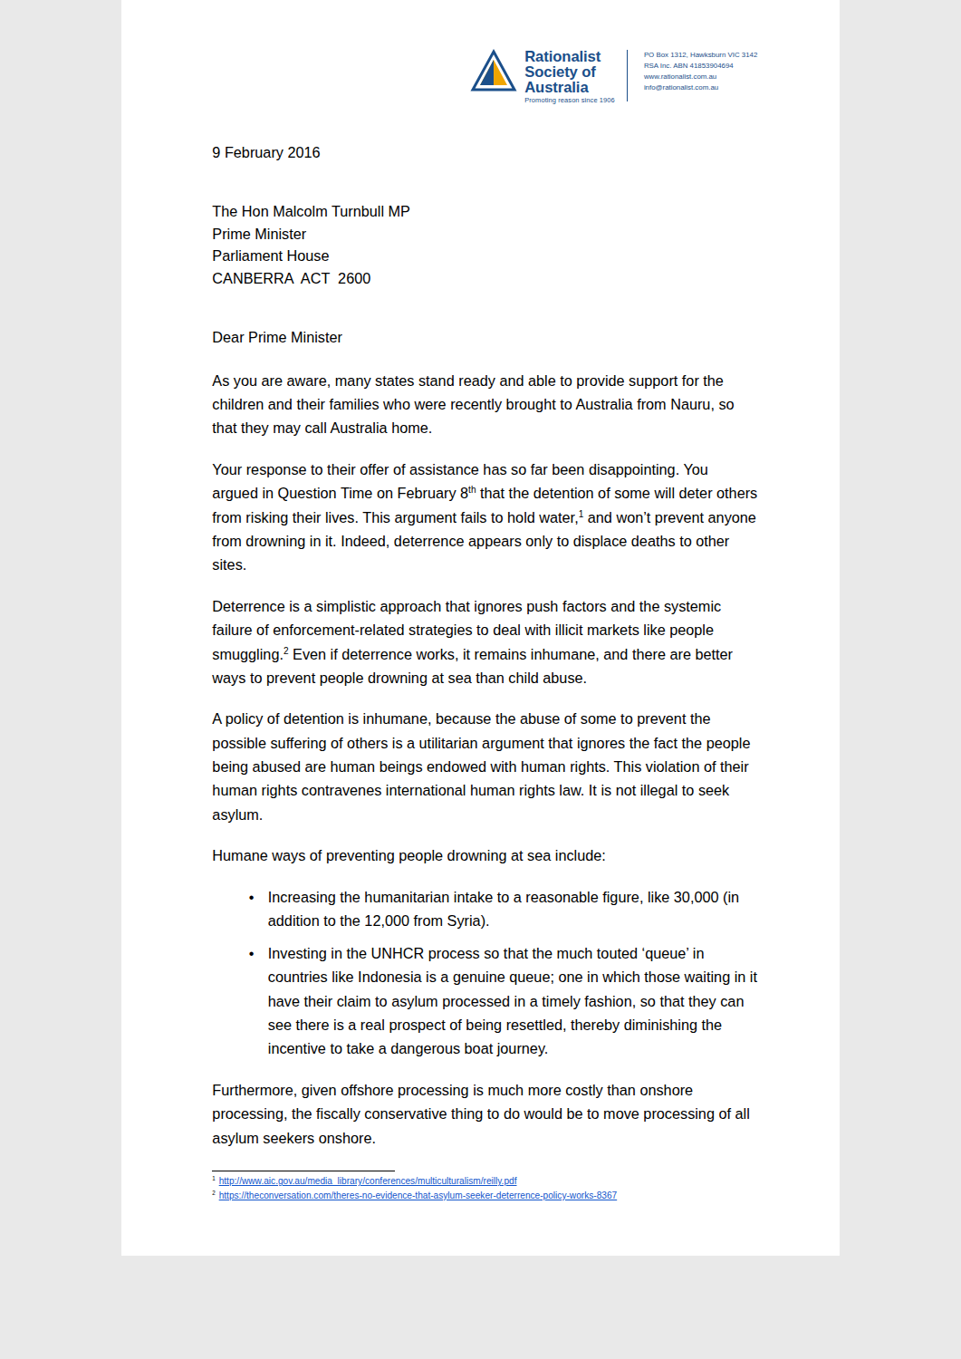Rationalist Society of Australia logo
Rationalist Society of Australia Promoting reason since 1906
PO Box 1312, Hawksburn VIC 3142
RSA Inc. ABN 41853904694
www.rationalist.com.au
info@rationalist.com.au
9 February 2016
The Hon Malcolm Turnbull MP
Prime Minister
Parliament House
CANBERRA ACT 2600
Dear Prime Minister
As you are aware, many states stand ready and able to provide support for the children and their families who were recently brought to Australia from Nauru, so that they may call Australia home.
Your response to their offer of assistance has so far been disappointing. You argued in Question Time on February 8th that the detention of some will deter others from risking their lives. This argument fails to hold water,1 and won’t prevent anyone from drowning in it. Indeed, deterrence appears only to displace deaths to other sites.
Deterrence is a simplistic approach that ignores push factors and the systemic failure of enforcement-related strategies to deal with illicit markets like people smuggling.2 Even if deterrence works, it remains inhumane, and there are better ways to prevent people drowning at sea than child abuse.
A policy of detention is inhumane, because the abuse of some to prevent the possible suffering of others is a utilitarian argument that ignores the fact the people being abused are human beings endowed with human rights. This violation of their human rights contravenes international human rights law. It is not illegal to seek asylum.
Humane ways of preventing people drowning at sea include:
Increasing the humanitarian intake to a reasonable figure, like 30,000 (in addition to the 12,000 from Syria).
Investing in the UNHCR process so that the much touted ‘queue’ in countries like Indonesia is a genuine queue; one in which those waiting in it have their claim to asylum processed in a timely fashion, so that they can see there is a real prospect of being resettled, thereby diminishing the incentive to take a dangerous boat journey.
Furthermore, given offshore processing is much more costly than onshore processing, the fiscally conservative thing to do would be to move processing of all asylum seekers onshore.
1 http://www.aic.gov.au/media_library/conferences/multiculturalism/reilly.pdf
2 https://theconversation.com/theres-no-evidence-that-asylum-seeker-deterrence-policy-works-8367